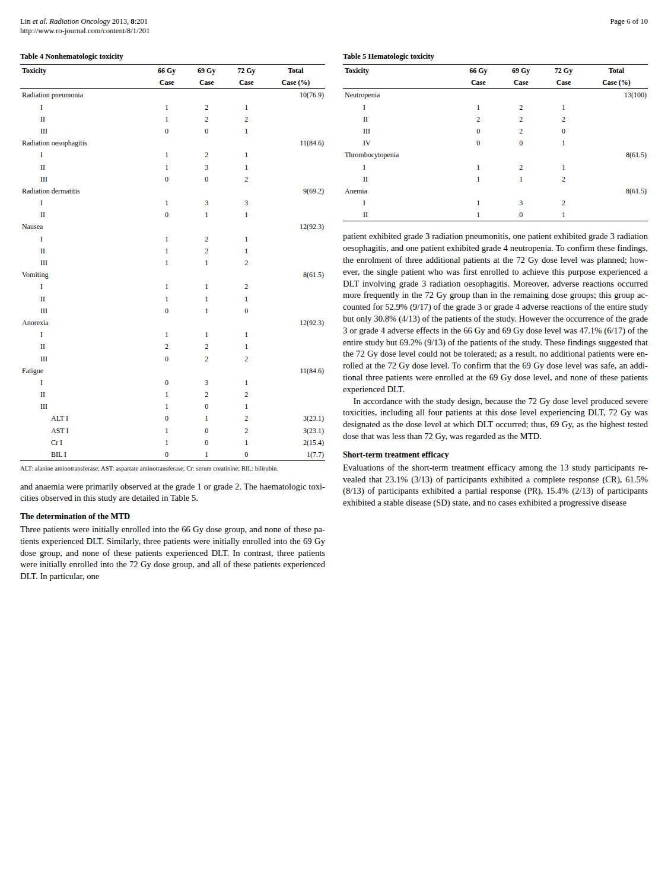Lin et al. Radiation Oncology 2013, 8:201
http://www.ro-journal.com/content/8/1/201
Page 6 of 10
Table 4 Nonhematologic toxicity
| Toxicity | 66 Gy | 69 Gy | 72 Gy | Total |
| --- | --- | --- | --- | --- |
| | Case | Case | Case | Case (%) |
| Radiation pneumonia | | | | 10(76.9) |
| I | 1 | 2 | 1 | |
| II | 1 | 2 | 2 | |
| III | 0 | 0 | 1 | |
| Radiation oesophagitis | | | | 11(84.6) |
| I | 1 | 2 | 1 | |
| II | 1 | 3 | 1 | |
| III | 0 | 0 | 2 | |
| Radiation dermatitis | | | | 9(69.2) |
| I | 1 | 3 | 3 | |
| II | 0 | 1 | 1 | |
| Nausea | | | | 12(92.3) |
| I | 1 | 2 | 1 | |
| II | 1 | 2 | 1 | |
| III | 1 | 1 | 2 | |
| Vomiting | | | | 8(61.5) |
| I | 1 | 1 | 2 | |
| II | 1 | 1 | 1 | |
| III | 0 | 1 | 0 | |
| Anorexia | | | | 12(92.3) |
| I | 1 | 1 | 1 | |
| II | 2 | 2 | 1 | |
| III | 0 | 2 | 2 | |
| Fatigue | | | | 11(84.6) |
| I | 0 | 3 | 1 | |
| II | 1 | 2 | 2 | |
| III | 1 | 0 | 1 | |
| ALT I | 0 | 1 | 2 | 3(23.1) |
| AST I | 1 | 0 | 2 | 3(23.1) |
| Cr I | 1 | 0 | 1 | 2(15.4) |
| BIL I | 0 | 1 | 0 | 1(7.7) |
ALT: alanine aminotransferase; AST: aspartate aminotransferase; Cr: serum creatinine; BIL: bilirubin.
and anaemia were primarily observed at the grade 1 or grade 2. The haematologic toxicities observed in this study are detailed in Table 5.
The determination of the MTD
Three patients were initially enrolled into the 66 Gy dose group, and none of these patients experienced DLT. Similarly, three patients were initially enrolled into the 69 Gy dose group, and none of these patients experienced DLT. In contrast, three patients were initially enrolled into the 72 Gy dose group, and all of these patients experienced DLT. In particular, one
Table 5 Hematologic toxicity
| Toxicity | 66 Gy | 69 Gy | 72 Gy | Total |
| --- | --- | --- | --- | --- |
| | Case | Case | Case | Case (%) |
| Neutropenia | | | | 13(100) |
| I | 1 | 2 | 1 | |
| II | 2 | 2 | 2 | |
| III | 0 | 2 | 0 | |
| IV | 0 | 0 | 1 | |
| Thrombocytopenia | | | | 8(61.5) |
| I | 1 | 2 | 1 | |
| II | 1 | 1 | 2 | |
| Anemia | | | | 8(61.5) |
| I | 1 | 3 | 2 | |
| II | 1 | 0 | 1 | |
patient exhibited grade 3 radiation pneumonitis, one patient exhibited grade 3 radiation oesophagitis, and one patient exhibited grade 4 neutropenia. To confirm these findings, the enrolment of three additional patients at the 72 Gy dose level was planned; however, the single patient who was first enrolled to achieve this purpose experienced a DLT involving grade 3 radiation oesophagitis. Moreover, adverse reactions occurred more frequently in the 72 Gy group than in the remaining dose groups; this group accounted for 52.9% (9/17) of the grade 3 or grade 4 adverse reactions of the entire study but only 30.8% (4/13) of the patients of the study. However the occurrence of the grade 3 or grade 4 adverse effects in the 66 Gy and 69 Gy dose level was 47.1% (6/17) of the entire study but 69.2% (9/13) of the patients of the study. These findings suggested that the 72 Gy dose level could not be tolerated; as a result, no additional patients were enrolled at the 72 Gy dose level. To confirm that the 69 Gy dose level was safe, an additional three patients were enrolled at the 69 Gy dose level, and none of these patients experienced DLT.
In accordance with the study design, because the 72 Gy dose level produced severe toxicities, including all four patients at this dose level experiencing DLT, 72 Gy was designated as the dose level at which DLT occurred; thus, 69 Gy, as the highest tested dose that was less than 72 Gy, was regarded as the MTD.
Short-term treatment efficacy
Evaluations of the short-term treatment efficacy among the 13 study participants revealed that 23.1% (3/13) of participants exhibited a complete response (CR), 61.5% (8/13) of participants exhibited a partial response (PR), 15.4% (2/13) of participants exhibited a stable disease (SD) state, and no cases exhibited a progressive disease